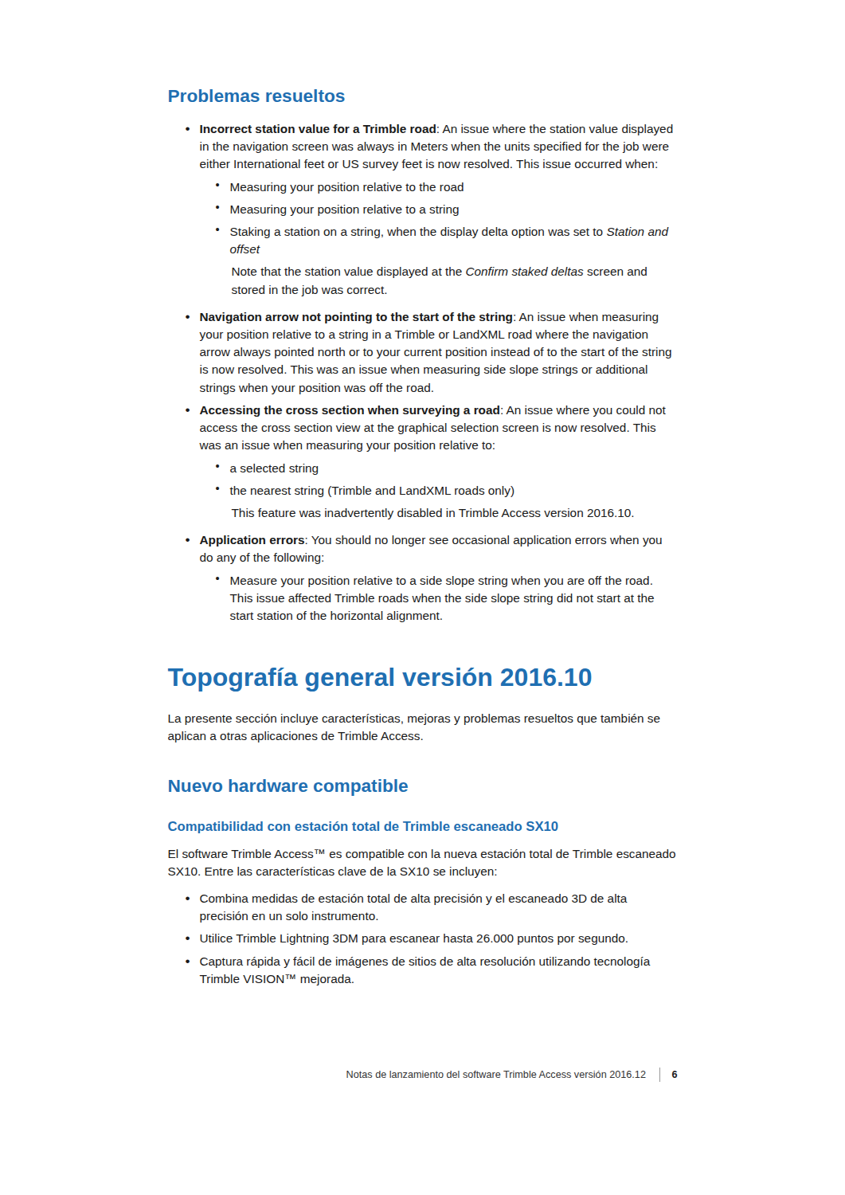Problemas resueltos
Incorrect station value for a Trimble road: An issue where the station value displayed in the navigation screen was always in Meters when the units specified for the job were either International feet or US survey feet is now resolved. This issue occurred when:
Measuring your position relative to the road
Measuring your position relative to a string
Staking a station on a string, when the display delta option was set to Station and offset
Note that the station value displayed at the Confirm staked deltas screen and stored in the job was correct.
Navigation arrow not pointing to the start of the string: An issue when measuring your position relative to a string in a Trimble or LandXML road where the navigation arrow always pointed north or to your current position instead of to the start of the string is now resolved. This was an issue when measuring side slope strings or additional strings when your position was off the road.
Accessing the cross section when surveying a road: An issue where you could not access the cross section view at the graphical selection screen is now resolved. This was an issue when measuring your position relative to:
a selected string
the nearest string (Trimble and LandXML roads only)
This feature was inadvertently disabled in Trimble Access version 2016.10.
Application errors: You should no longer see occasional application errors when you do any of the following:
Measure your position relative to a side slope string when you are off the road. This issue affected Trimble roads when the side slope string did not start at the start station of the horizontal alignment.
Topografía general versión 2016.10
La presente sección incluye características, mejoras y problemas resueltos que también se aplican a otras aplicaciones de Trimble Access.
Nuevo hardware compatible
Compatibilidad con estación total de Trimble escaneado SX10
El software Trimble Access™ es compatible con la nueva estación total de Trimble escaneado SX10. Entre las características clave de la SX10 se incluyen:
Combina medidas de estación total de alta precisión y el escaneado 3D de alta precisión en un solo instrumento.
Utilice Trimble Lightning 3DM para escanear hasta 26.000 puntos por segundo.
Captura rápida y fácil de imágenes de sitios de alta resolución utilizando tecnología Trimble VISION™ mejorada.
Notas de lanzamiento del software Trimble Access versión 2016.12 6